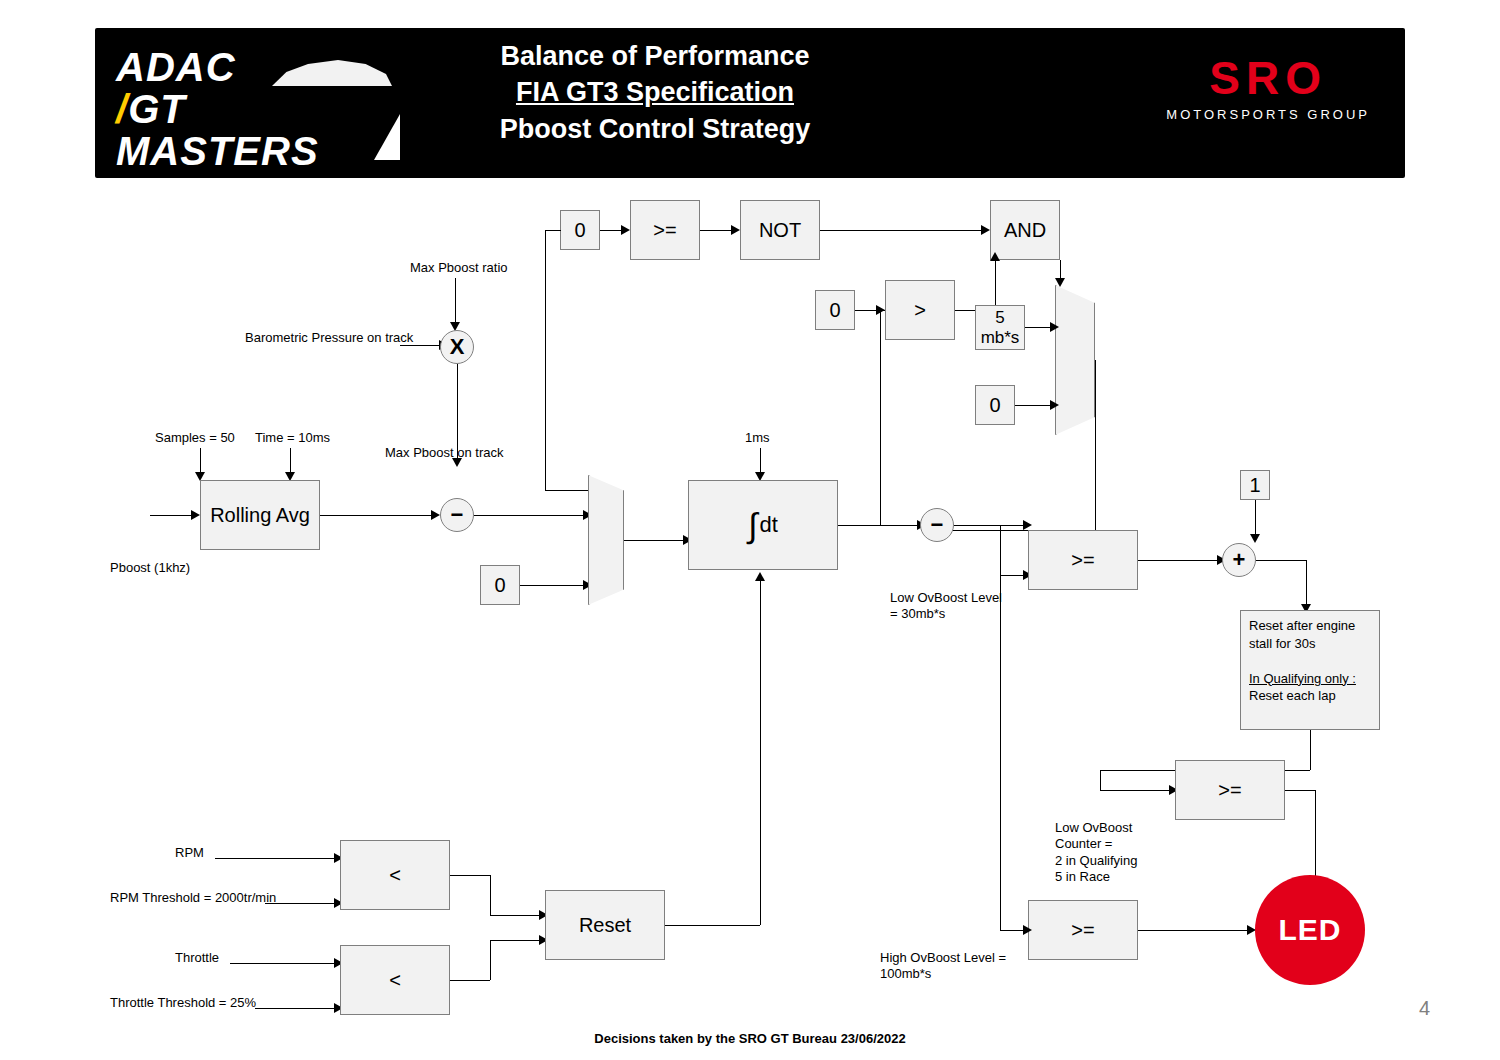ADAC
/GT MASTERS
Balance of Performance
FIA GT3 Specification
Pboost Control Strategy
SRO
MOTORSPORTS GROUP
0
>=
NOT
AND
0
>
5
mb*s
0
Max Pboost ratio
Barometric Pressure on track
X
Max Pboost on track
Samples = 50
Time = 10ms
Rolling Avg
Pboost (1khz)
−
0
1ms
∫dt
−
Low OvBoost Level
= 30mb*s
>=
1
+
Reset after engine
stall for 30s
In Qualifying only :
Reset each lap
>=
Low OvBoost
Counter =
2 in Qualifying
5 in Race
>=
High OvBoost Level =
100mb*s
LED
RPM
RPM Threshold = 2000tr/min
<
Throttle
Throttle Threshold = 25%
<
Reset
4
Decisions taken by the SRO GT Bureau 23/06/2022